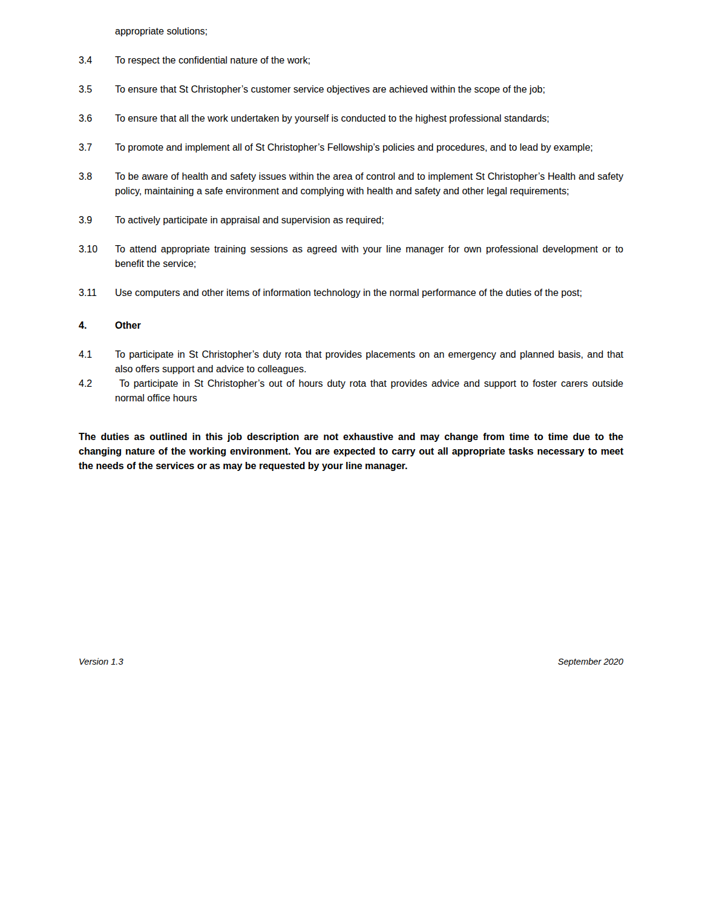appropriate solutions;
3.4
To respect the confidential nature of the work;
3.5
To ensure that St Christopher’s customer service objectives are achieved within the scope of the job;
3.6
To ensure that all the work undertaken by yourself is conducted to the highest professional standards;
3.7
To promote and implement all of St Christopher’s Fellowship’s policies and procedures, and to lead by example;
3.8
To be aware of health and safety issues within the area of control and to implement St Christopher’s Health and safety policy, maintaining a safe environment and complying with health and safety and other legal requirements;
3.9
To actively participate in appraisal and supervision as required;
3.10
To attend appropriate training sessions as agreed with your line manager for own professional development or to benefit the service;
3.11
Use computers and other items of information technology in the normal performance of the duties of the post;
4. Other
4.1
To participate in St Christopher’s duty rota that provides placements on an emergency and planned basis, and that also offers support and advice to colleagues.
4.2
To participate in St Christopher’s out of hours duty rota that provides advice and support to foster carers outside normal office hours
The duties as outlined in this job description are not exhaustive and may change from time to time due to the changing nature of the working environment. You are expected to carry out all appropriate tasks necessary to meet the needs of the services or as may be requested by your line manager.
Version 1.3 September 2020